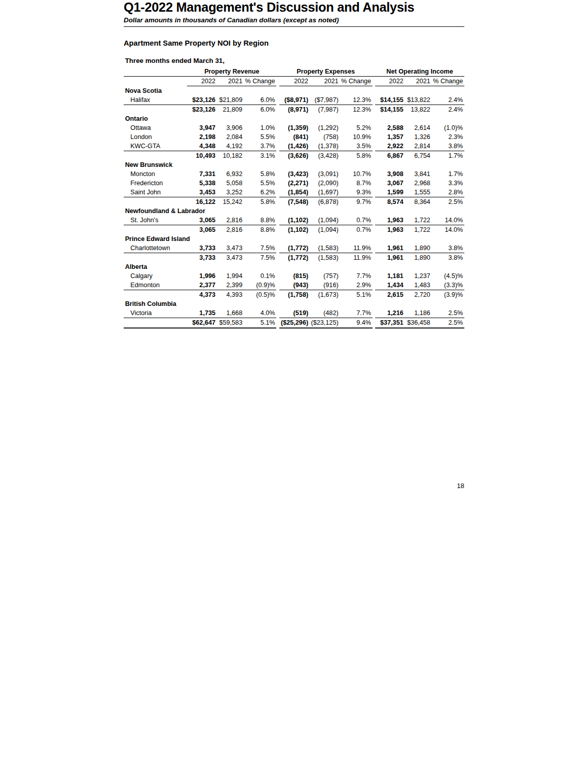Q1-2022 Management's Discussion and Analysis
Dollar amounts in thousands of Canadian dollars (except as noted)
Apartment Same Property NOI by Region
Three months ended March 31,
| | Property Revenue | | Property Expenses | | Net Operating Income |
| --- | --- | --- | --- | --- | --- |
| | 2022 | 2021 | % Change | | 2022 | 2021 | % Change | | 2022 | 2021 | % Change |
| Nova Scotia |
| Halifax | $23,126 | $21,809 | 6.0% | | ($8,971) | ($7,987) | 12.3% | | $14,155 | $13,822 | 2.4% |
| | $23,126 | 21,809 | 6.0% | | (8,971) | (7,987) | 12.3% | | $14,155 | 13,822 | 2.4% |
| Ontario |
| Ottawa | 3,947 | 3,906 | 1.0% | | (1,359) | (1,292) | 5.2% | | 2,588 | 2,614 | (1.0)% |
| London | 2,198 | 2,084 | 5.5% | | (841) | (758) | 10.9% | | 1,357 | 1,326 | 2.3% |
| KWC-GTA | 4,348 | 4,192 | 3.7% | | (1,426) | (1,378) | 3.5% | | 2,922 | 2,814 | 3.8% |
| | 10,493 | 10,182 | 3.1% | | (3,626) | (3,428) | 5.8% | | 6,867 | 6,754 | 1.7% |
| New Brunswick |
| Moncton | 7,331 | 6,932 | 5.8% | | (3,423) | (3,091) | 10.7% | | 3,908 | 3,841 | 1.7% |
| Fredericton | 5,338 | 5,058 | 5.5% | | (2,271) | (2,090) | 8.7% | | 3,067 | 2,968 | 3.3% |
| Saint John | 3,453 | 3,252 | 6.2% | | (1,854) | (1,697) | 9.3% | | 1,599 | 1,555 | 2.8% |
| | 16,122 | 15,242 | 5.8% | | (7,548) | (6,878) | 9.7% | | 8,574 | 8,364 | 2.5% |
| Newfoundland & Labrador |
| St. John's | 3,065 | 2,816 | 8.8% | | (1,102) | (1,094) | 0.7% | | 1,963 | 1,722 | 14.0% |
| | 3,065 | 2,816 | 8.8% | | (1,102) | (1,094) | 0.7% | | 1,963 | 1,722 | 14.0% |
| Prince Edward Island |
| Charlottetown | 3,733 | 3,473 | 7.5% | | (1,772) | (1,583) | 11.9% | | 1,961 | 1,890 | 3.8% |
| | 3,733 | 3,473 | 7.5% | | (1,772) | (1,583) | 11.9% | | 1,961 | 1,890 | 3.8% |
| Alberta |
| Calgary | 1,996 | 1,994 | 0.1% | | (815) | (757) | 7.7% | | 1,181 | 1,237 | (4.5)% |
| Edmonton | 2,377 | 2,399 | (0.9)% | | (943) | (916) | 2.9% | | 1,434 | 1,483 | (3.3)% |
| | 4,373 | 4,393 | (0.5)% | | (1,758) | (1,673) | 5.1% | | 2,615 | 2,720 | (3.9)% |
| British Columbia |
| Victoria | 1,735 | 1,668 | 4.0% | | (519) | (482) | 7.7% | | 1,216 | 1,186 | 2.5% |
| | $62,647 | $59,583 | 5.1% | | ($25,296) | ($23,125) | 9.4% | | $37,351 | $36,458 | 2.5% |
18